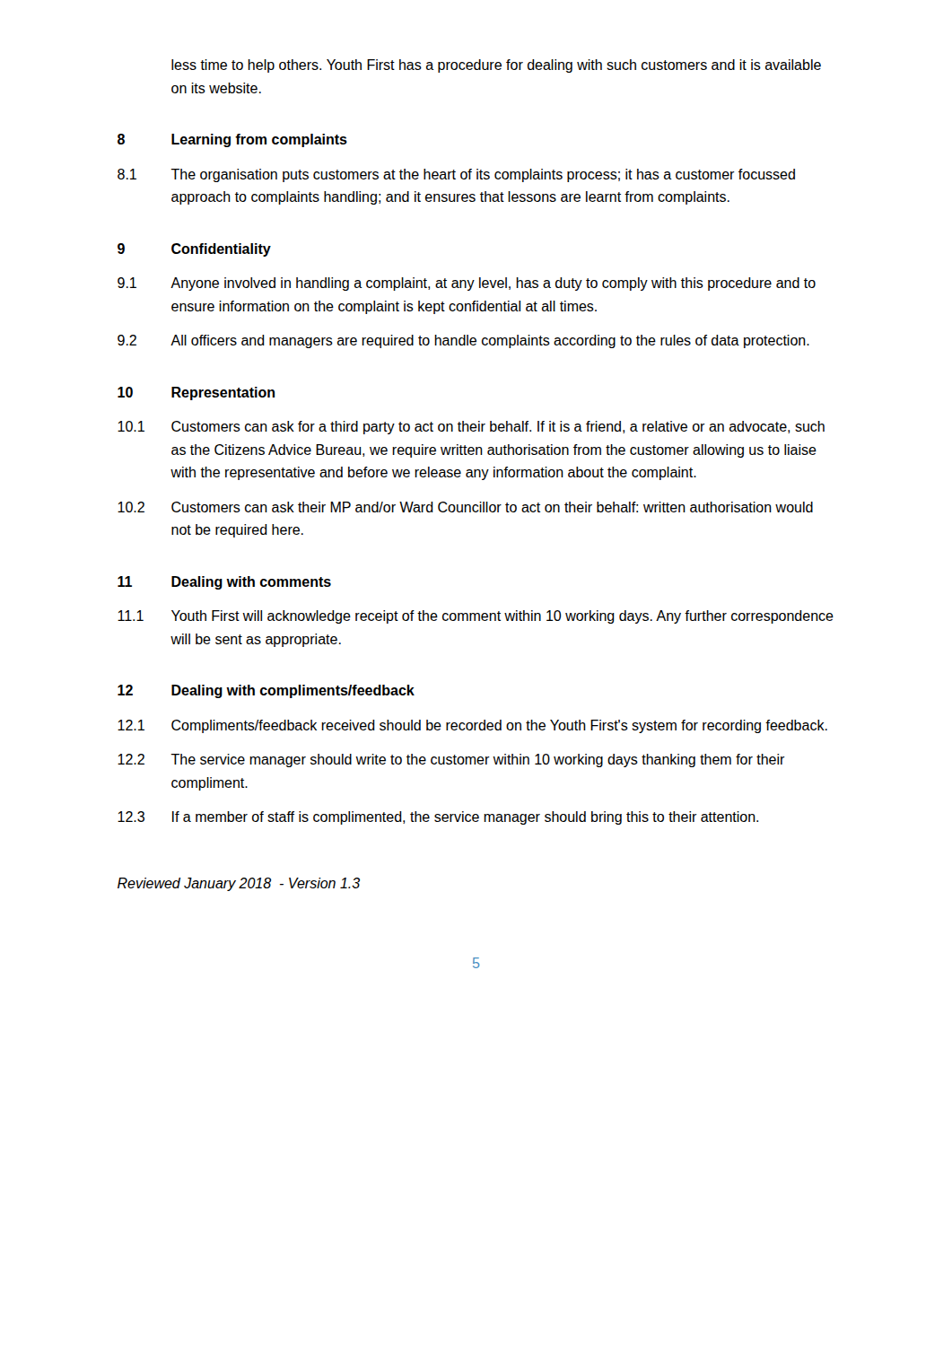less time to help others. Youth First has a procedure for dealing with such customers and it is available on its website.
8 Learning from complaints
8.1 The organisation puts customers at the heart of its complaints process; it has a customer focussed approach to complaints handling; and it ensures that lessons are learnt from complaints.
9 Confidentiality
9.1 Anyone involved in handling a complaint, at any level, has a duty to comply with this procedure and to ensure information on the complaint is kept confidential at all times.
9.2 All officers and managers are required to handle complaints according to the rules of data protection.
10 Representation
10.1 Customers can ask for a third party to act on their behalf. If it is a friend, a relative or an advocate, such as the Citizens Advice Bureau, we require written authorisation from the customer allowing us to liaise with the representative and before we release any information about the complaint.
10.2 Customers can ask their MP and/or Ward Councillor to act on their behalf: written authorisation would not be required here.
11 Dealing with comments
11.1 Youth First will acknowledge receipt of the comment within 10 working days. Any further correspondence will be sent as appropriate.
12 Dealing with compliments/feedback
12.1 Compliments/feedback received should be recorded on the Youth First's system for recording feedback.
12.2 The service manager should write to the customer within 10 working days thanking them for their compliment.
12.3 If a member of staff is complimented, the service manager should bring this to their attention.
Reviewed January 2018 - Version 1.3
5